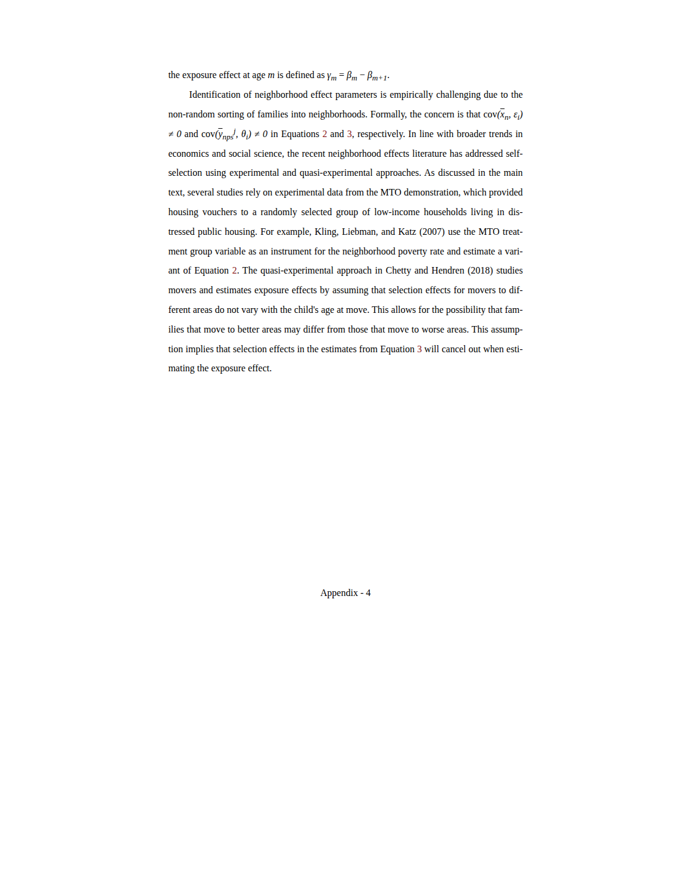the exposure effect at age m is defined as γm = βm − βm+1.
Identification of neighborhood effect parameters is empirically challenging due to the non-random sorting of families into neighborhoods. Formally, the concern is that cov(xn, εi) ≠ 0 and cov(ynpsj, θi) ≠ 0 in Equations 2 and 3, respectively. In line with broader trends in economics and social science, the recent neighborhood effects literature has addressed self-selection using experimental and quasi-experimental approaches. As discussed in the main text, several studies rely on experimental data from the MTO demonstration, which provided housing vouchers to a randomly selected group of low-income households living in distressed public housing. For example, Kling, Liebman, and Katz (2007) use the MTO treatment group variable as an instrument for the neighborhood poverty rate and estimate a variant of Equation 2. The quasi-experimental approach in Chetty and Hendren (2018) studies movers and estimates exposure effects by assuming that selection effects for movers to different areas do not vary with the child's age at move. This allows for the possibility that families that move to better areas may differ from those that move to worse areas. This assumption implies that selection effects in the estimates from Equation 3 will cancel out when estimating the exposure effect.
Appendix - 4